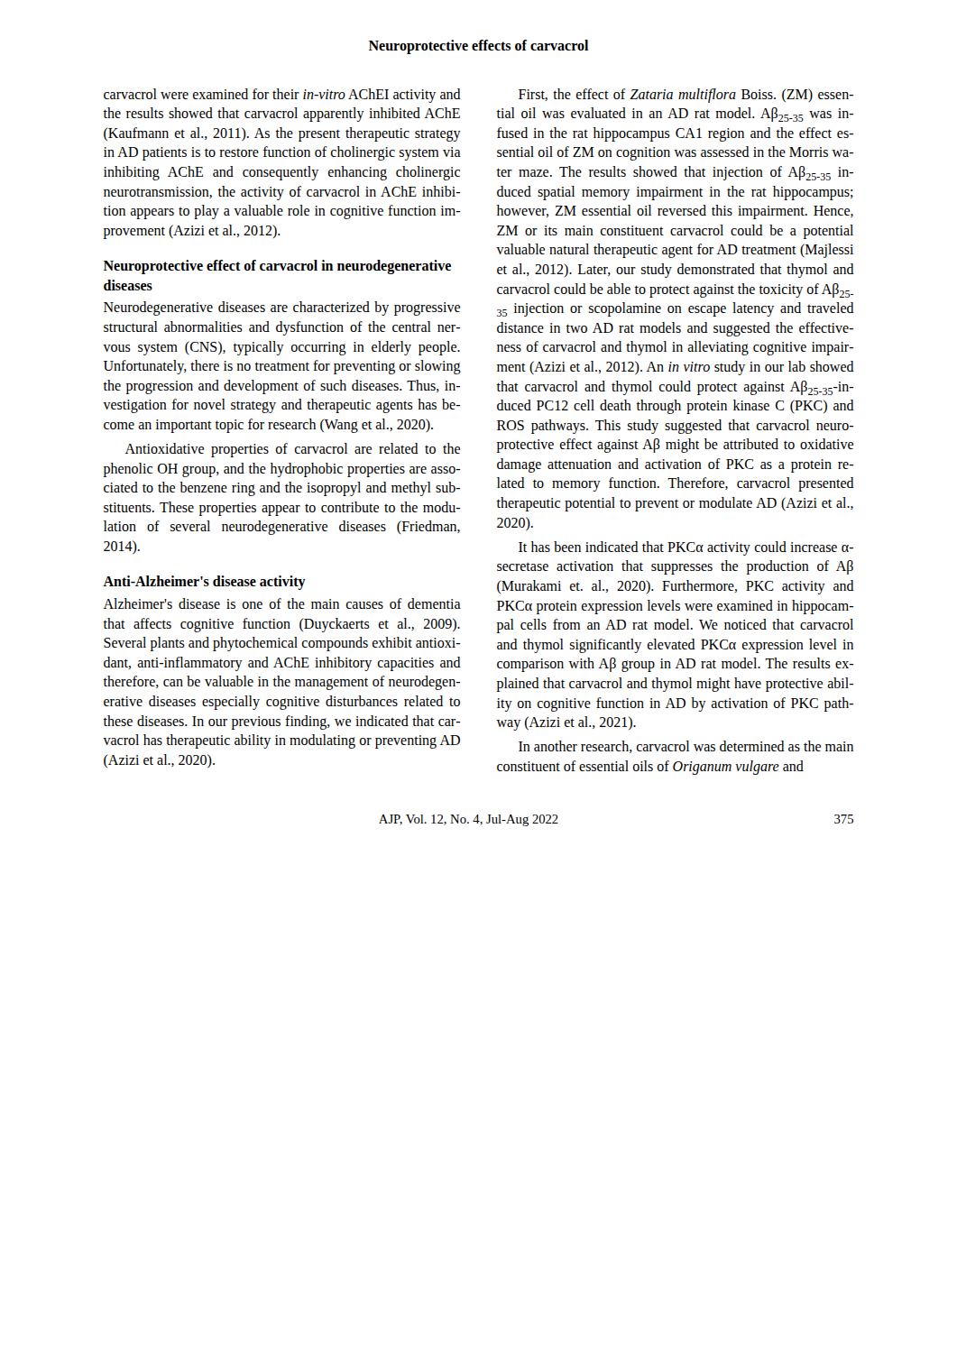Neuroprotective effects of carvacrol
carvacrol were examined for their in-vitro AChEI activity and the results showed that carvacrol apparently inhibited AChE (Kaufmann et al., 2011). As the present therapeutic strategy in AD patients is to restore function of cholinergic system via inhibiting AChE and consequently enhancing cholinergic neurotransmission, the activity of carvacrol in AChE inhibition appears to play a valuable role in cognitive function improvement (Azizi et al., 2012).
Neuroprotective effect of carvacrol in neurodegenerative diseases
Neurodegenerative diseases are characterized by progressive structural abnormalities and dysfunction of the central nervous system (CNS), typically occurring in elderly people. Unfortunately, there is no treatment for preventing or slowing the progression and development of such diseases. Thus, investigation for novel strategy and therapeutic agents has become an important topic for research (Wang et al., 2020).
Antioxidative properties of carvacrol are related to the phenolic OH group, and the hydrophobic properties are associated to the benzene ring and the isopropyl and methyl substituents. These properties appear to contribute to the modulation of several neurodegenerative diseases (Friedman, 2014).
Anti-Alzheimer's disease activity
Alzheimer's disease is one of the main causes of dementia that affects cognitive function (Duyckaerts et al., 2009). Several plants and phytochemical compounds exhibit antioxidant, anti-inflammatory and AChE inhibitory capacities and therefore, can be valuable in the management of neurodegenerative diseases especially cognitive disturbances related to these diseases. In our previous finding, we indicated that carvacrol has therapeutic ability in modulating or preventing AD (Azizi et al., 2020).
First, the effect of Zataria multiflora Boiss. (ZM) essential oil was evaluated in an AD rat model. Aβ25-35 was infused in the rat hippocampus CA1 region and the effect essential oil of ZM on cognition was assessed in the Morris water maze. The results showed that injection of Aβ25-35 induced spatial memory impairment in the rat hippocampus; however, ZM essential oil reversed this impairment. Hence, ZM or its main constituent carvacrol could be a potential valuable natural therapeutic agent for AD treatment (Majlessi et al., 2012). Later, our study demonstrated that thymol and carvacrol could be able to protect against the toxicity of Aβ25-35 injection or scopolamine on escape latency and traveled distance in two AD rat models and suggested the effectiveness of carvacrol and thymol in alleviating cognitive impairment (Azizi et al., 2012). An in vitro study in our lab showed that carvacrol and thymol could protect against Aβ25-35-induced PC12 cell death through protein kinase C (PKC) and ROS pathways. This study suggested that carvacrol neuroprotective effect against Aβ might be attributed to oxidative damage attenuation and activation of PKC as a protein related to memory function. Therefore, carvacrol presented therapeutic potential to prevent or modulate AD (Azizi et al., 2020).
It has been indicated that PKCα activity could increase α-secretase activation that suppresses the production of Aβ (Murakami et. al., 2020). Furthermore, PKC activity and PKCα protein expression levels were examined in hippocampal cells from an AD rat model. We noticed that carvacrol and thymol significantly elevated PKCα expression level in comparison with Aβ group in AD rat model. The results explained that carvacrol and thymol might have protective ability on cognitive function in AD by activation of PKC pathway (Azizi et al., 2021).
In another research, carvacrol was determined as the main constituent of essential oils of Origanum vulgare and
AJP, Vol. 12, No. 4, Jul-Aug 2022 375